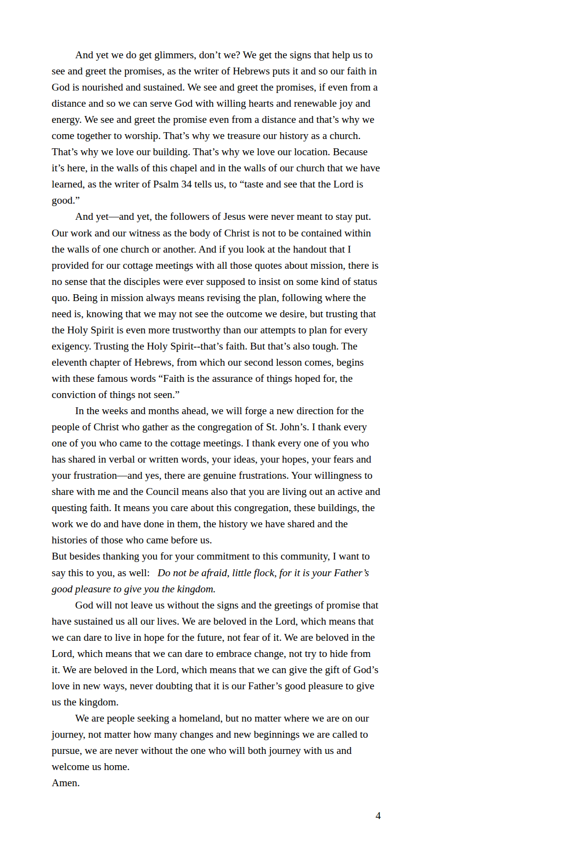And yet we do get glimmers, don’t we? We get the signs that help us to see and greet the promises, as the writer of Hebrews puts it and so our faith in God is nourished and sustained. We see and greet the promises, if even from a distance and so we can serve God with willing hearts and renewable joy and energy. We see and greet the promise even from a distance and that’s why we come together to worship. That’s why we treasure our history as a church. That’s why we love our building. That’s why we love our location. Because it’s here, in the walls of this chapel and in the walls of our church that we have learned, as the writer of Psalm 34 tells us, to “taste and see that the Lord is good.”
And yet—and yet, the followers of Jesus were never meant to stay put. Our work and our witness as the body of Christ is not to be contained within the walls of one church or another. And if you look at the handout that I provided for our cottage meetings with all those quotes about mission, there is no sense that the disciples were ever supposed to insist on some kind of status quo. Being in mission always means revising the plan, following where the need is, knowing that we may not see the outcome we desire, but trusting that the Holy Spirit is even more trustworthy than our attempts to plan for every exigency. Trusting the Holy Spirit--that’s faith. But that’s also tough. The eleventh chapter of Hebrews, from which our second lesson comes, begins with these famous words “Faith is the assurance of things hoped for, the conviction of things not seen.”
In the weeks and months ahead, we will forge a new direction for the people of Christ who gather as the congregation of St. John’s. I thank every one of you who came to the cottage meetings. I thank every one of you who has shared in verbal or written words, your ideas, your hopes, your fears and your frustration—and yes, there are genuine frustrations. Your willingness to share with me and the Council means also that you are living out an active and questing faith. It means you care about this congregation, these buildings, the work we do and have done in them, the history we have shared and the histories of those who came before us.
But besides thanking you for your commitment to this community, I want to say this to you, as well: Do not be afraid, little flock, for it is your Father’s good pleasure to give you the kingdom.
God will not leave us without the signs and the greetings of promise that have sustained us all our lives. We are beloved in the Lord, which means that we can dare to live in hope for the future, not fear of it. We are beloved in the Lord, which means that we can dare to embrace change, not try to hide from it. We are beloved in the Lord, which means that we can give the gift of God’s love in new ways, never doubting that it is our Father’s good pleasure to give us the kingdom.
We are people seeking a homeland, but no matter where we are on our journey, not matter how many changes and new beginnings we are called to pursue, we are never without the one who will both journey with us and welcome us home.
Amen.
4